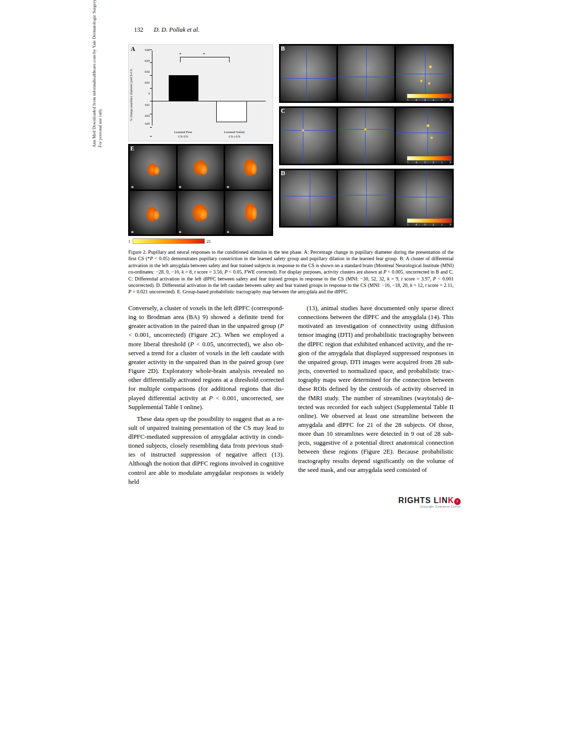Ann Med Downloaded from informahealthcare.com by Yale Dermatologic Surgery on 07/09/13
For personal use only.
132 D. D. Pollak et al.
A
% change pupillary diameter preCS-CS
0.00 -0.03 -0.02 -0.01 0 0.01 0.02 0.03
*
*
Learned Fear
CS-US Learned Safety
CS-|-US
E
R
R
R
R
R
R
1
21
B
543210
C
543210
D
543210
Figure 2. Pupillary and neural responses to the conditioned stimulus in the test phase. A: Percentage change in pupillary diameter during the presentation of the first CS (*P < 0.05) demonstrates pupillary constriction in the learned safety group and pupillary dilation in the learned fear group. B: A cluster of differential activation in the left amygdala between safety and fear trained subjects in response to the CS is shown on a standard brain (Montreal Neurological Institute (MNI) co-ordinates: −28, 0, −16, k = 8, t score = 3.56, P < 0.05, FWE corrected). For display purposes, activity clusters are shown at P < 0.005, uncorrected in B and C. C: Differential activation in the left dlPFC between safety and fear trained groups in response to the CS (MNI: −30, 52, 32, k = 9, t score = 3.97, P < 0.001 uncorrected). D. Differential activation in the left caudate between safety and fear trained groups in response to the CS (MNI: −16, −18, 20, k = 12, t score = 2.11, P = 0.021 uncorrected). E. Group-based probabilistic tractography map between the amygdala and the dlPFC.
Conversely, a cluster of voxels in the left dlPFC (corresponding to Brodman area (BA) 9) showed a definite trend for greater activation in the paired than in the unpaired group (P < 0.001, uncorrected) (Figure 2C). When we employed a more liberal threshold (P < 0.05, uncorrected), we also observed a trend for a cluster of voxels in the left caudate with greater activity in the unpaired than in the paired group (see Figure 2D). Exploratory whole-brain analysis revealed no other differentially activated regions at a threshold corrected for multiple comparisons (for additional regions that displayed differential activity at P < 0.001, uncorrected, see Supplemental Table I online).
These data open up the possibility to suggest that as a result of unpaired training presentation of the CS may lead to dlPFC-mediated suppression of amygdalar activity in conditioned subjects, closely resembling data from previous studies of instructed suppression of negative affect (13). Although the notion that dlPFC regions involved in cognitive control are able to modulate amygdalar responses is widely held
(13), animal studies have documented only sparse direct connections between the dlPFC and the amygdala (14). This motivated an investigation of connectivity using diffusion tensor imaging (DTI) and probabilistic tractography between the dlPFC region that exhibited enhanced activity, and the region of the amygdala that displayed suppressed responses in the unpaired group. DTI images were acquired from 28 subjects, converted to normalized space, and probabilistic tractography maps were determined for the connection between these ROIs defined by the centroids of activity observed in the fMRI study. The number of streamlines (waytotals) detected was recorded for each subject (Supplemental Table II online). We observed at least one streamline between the amygdala and dlPFC for 21 of the 28 subjects. Of those, more than 10 streamlines were detected in 9 out of 28 subjects, suggestive of a potential direct anatomical connection between these regions (Figure 2E). Because probabilistic tractography results depend significantly on the volume of the seed mask, and our amygdala seed consisted of
RIGHTS LINK›
Copyright Clearance Center